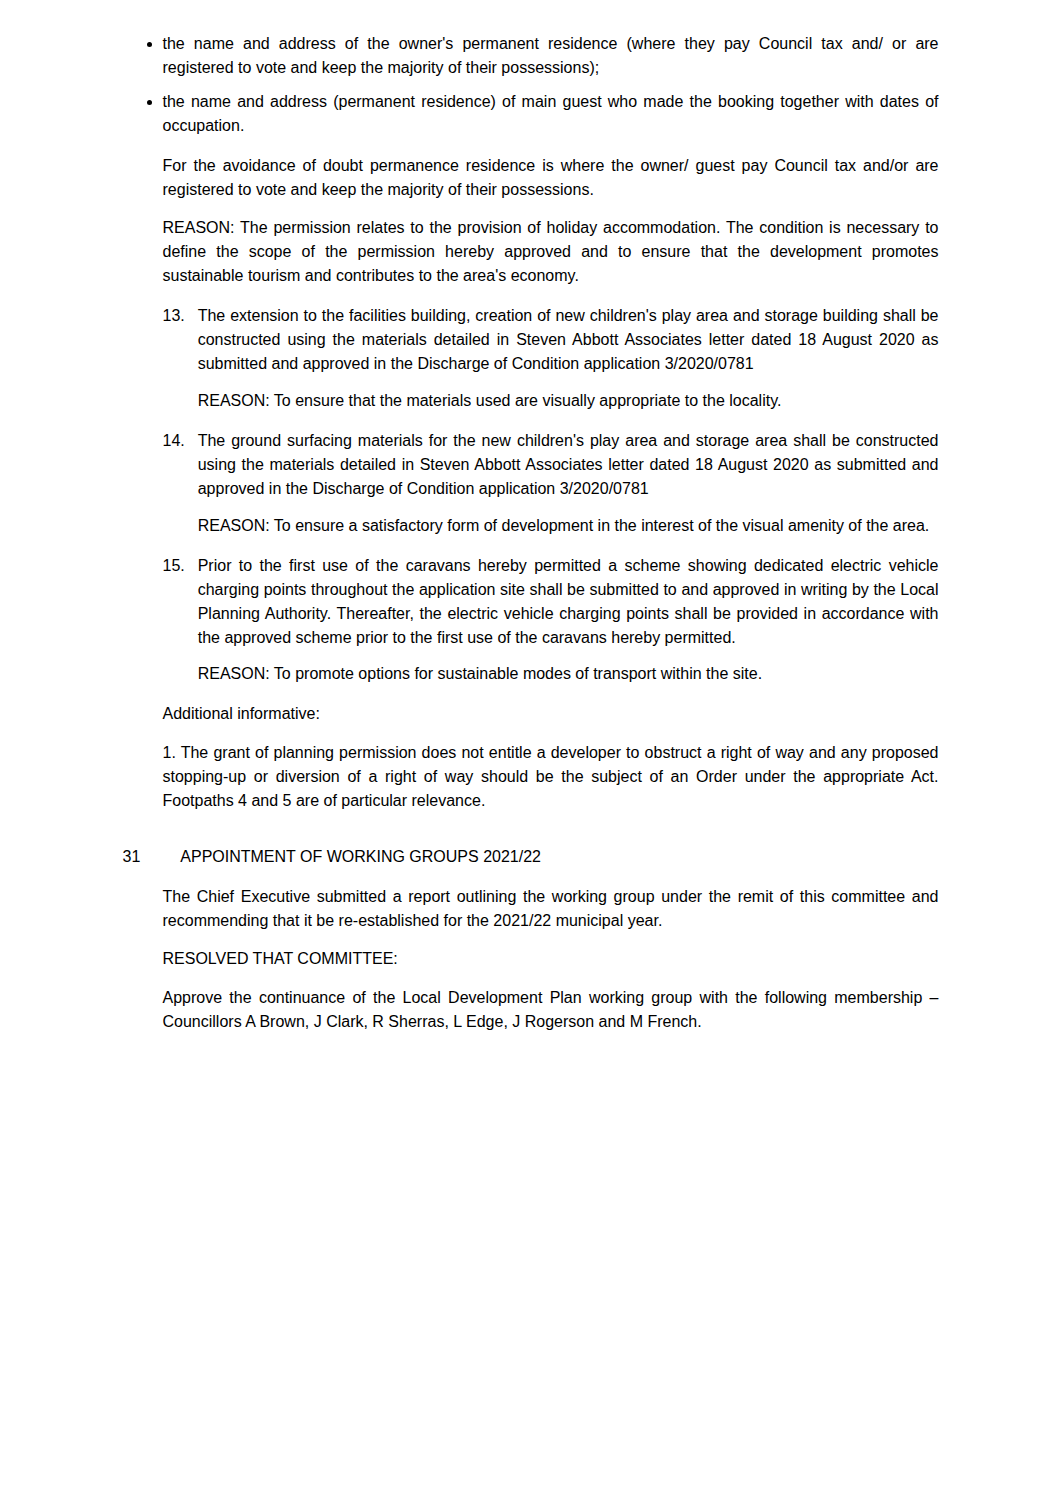the name and address of the owner's permanent residence (where they pay Council tax and/ or are registered to vote and keep the majority of their possessions);
the name and address (permanent residence) of main guest who made the booking together with dates of occupation.
For the avoidance of doubt permanence residence is where the owner/ guest pay Council tax and/or are registered to vote and keep the majority of their possessions.
REASON: The permission relates to the provision of holiday accommodation. The condition is necessary to define the scope of the permission hereby approved and to ensure that the development promotes sustainable tourism and contributes to the area's economy.
The extension to the facilities building, creation of new children's play area and storage building shall be constructed using the materials detailed in Steven Abbott Associates letter dated 18 August 2020 as submitted and approved in the Discharge of Condition application 3/2020/0781
REASON: To ensure that the materials used are visually appropriate to the locality.
The ground surfacing materials for the new children's play area and storage area shall be constructed using the materials detailed in Steven Abbott Associates letter dated 18 August 2020 as submitted and approved in the Discharge of Condition application 3/2020/0781
REASON: To ensure a satisfactory form of development in the interest of the visual amenity of the area.
Prior to the first use of the caravans hereby permitted a scheme showing dedicated electric vehicle charging points throughout the application site shall be submitted to and approved in writing by the Local Planning Authority. Thereafter, the electric vehicle charging points shall be provided in accordance with the approved scheme prior to the first use of the caravans hereby permitted.
REASON: To promote options for sustainable modes of transport within the site.
Additional informative:
1. The grant of planning permission does not entitle a developer to obstruct a right of way and any proposed stopping-up or diversion of a right of way should be the subject of an Order under the appropriate Act. Footpaths 4 and 5 are of particular relevance.
31
Appointment of Working Groups 2021/22
The Chief Executive submitted a report outlining the working group under the remit of this committee and recommending that it be re-established for the 2021/22 municipal year.
RESOLVED THAT COMMITTEE:
Approve the continuance of the Local Development Plan working group with the following membership – Councillors A Brown, J Clark, R Sherras, L Edge, J Rogerson and M French.